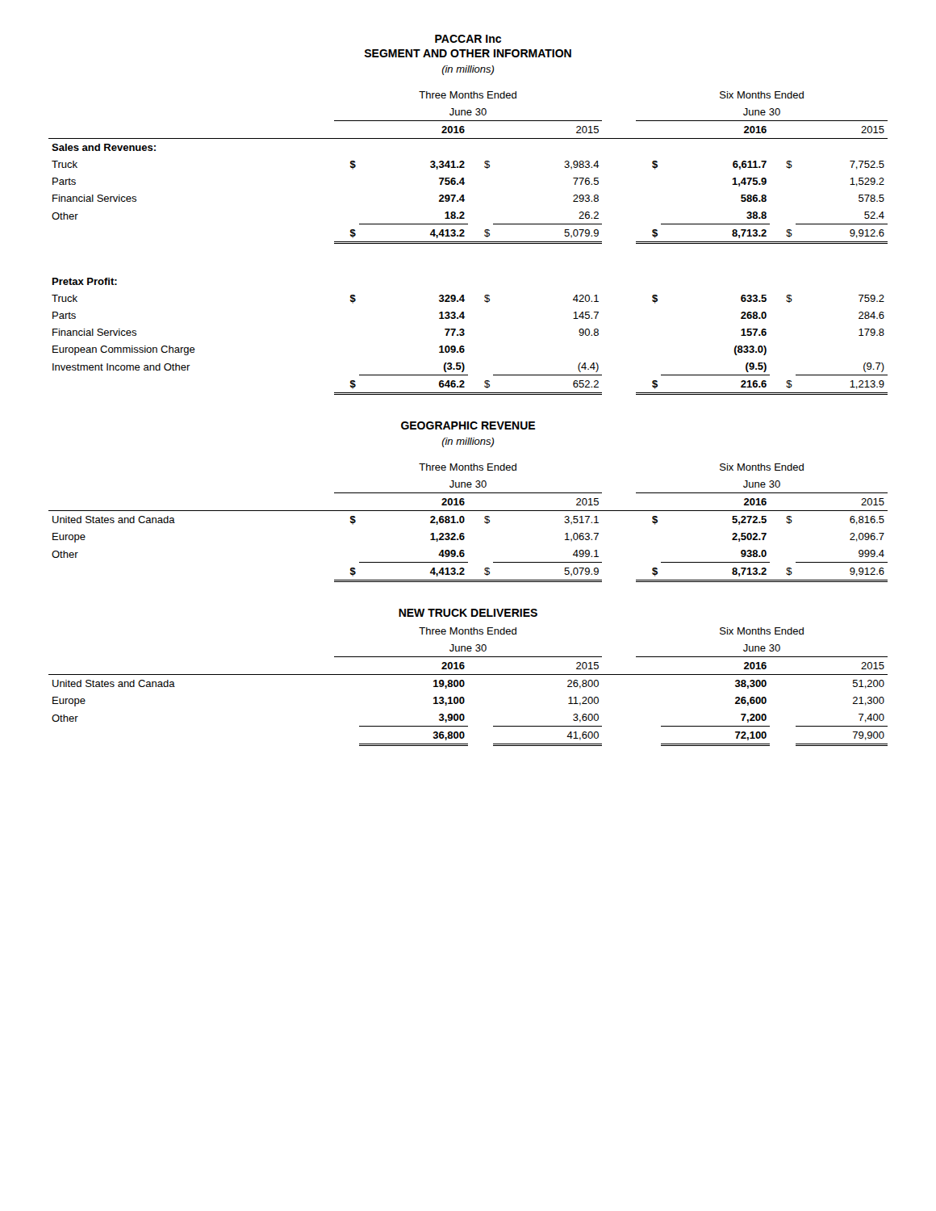PACCAR Inc
SEGMENT AND OTHER INFORMATION
(in millions)
| | Three Months Ended | | Six Months Ended |
| | June 30 | | June 30 |
| | 2016 | 2015 | | 2016 | 2015 |
| Sales and Revenues: | |
| Truck | $ | 3,341.2 | $ | 3,983.4 | | $ | 6,611.7 | $ | 7,752.5 |
| Parts | | 756.4 | | 776.5 | | | 1,475.9 | | 1,529.2 |
| Financial Services | | 297.4 | | 293.8 | | | 586.8 | | 578.5 |
| Other | | 18.2 | | 26.2 | | | 38.8 | | 52.4 |
| | $ | 4,413.2 | $ | 5,079.9 | | $ | 8,713.2 | $ | 9,912.6 |
| Pretax Profit: | |
| Truck | $ | 329.4 | $ | 420.1 | | $ | 633.5 | $ | 759.2 |
| Parts | | 133.4 | | 145.7 | | | 268.0 | | 284.6 |
| Financial Services | | 77.3 | | 90.8 | | | 157.6 | | 179.8 |
| European Commission Charge | | 109.6 | | | | | (833.0) | | |
| Investment Income and Other | | (3.5) | | (4.4) | | | (9.5) | | (9.7) |
| | $ | 646.2 | $ | 652.2 | | $ | 216.6 | $ | 1,213.9 |
GEOGRAPHIC REVENUE
(in millions)
| | Three Months Ended | | Six Months Ended |
| | June 30 | | June 30 |
| | 2016 | 2015 | | 2016 | 2015 |
| United States and Canada | $ | 2,681.0 | $ | 3,517.1 | | $ | 5,272.5 | $ | 6,816.5 |
| Europe | | 1,232.6 | | 1,063.7 | | | 2,502.7 | | 2,096.7 |
| Other | | 499.6 | | 499.1 | | | 938.0 | | 999.4 |
| | $ | 4,413.2 | $ | 5,079.9 | | $ | 8,713.2 | $ | 9,912.6 |
NEW TRUCK DELIVERIES
| | Three Months Ended | | Six Months Ended |
| | June 30 | | June 30 |
| | 2016 | 2015 | | 2016 | 2015 |
| United States and Canada | | 19,800 | | 26,800 | | | 38,300 | | 51,200 |
| Europe | | 13,100 | | 11,200 | | | 26,600 | | 21,300 |
| Other | | 3,900 | | 3,600 | | | 7,200 | | 7,400 |
| | | 36,800 | | 41,600 | | | 72,100 | | 79,900 |